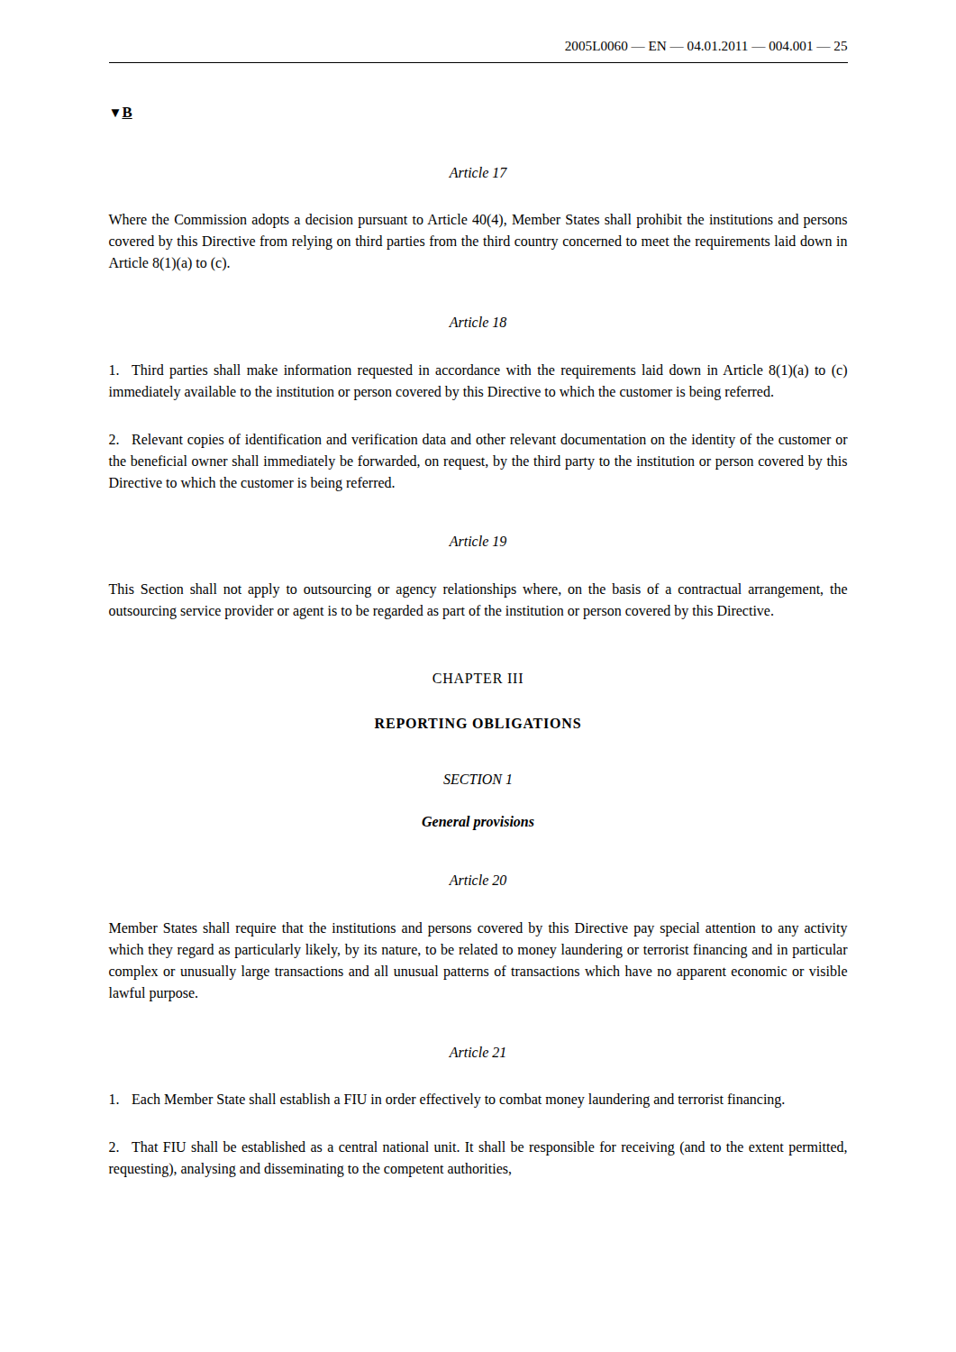2005L0060 — EN — 04.01.2011 — 004.001 — 25
▼B
Article 17
Where the Commission adopts a decision pursuant to Article 40(4), Member States shall prohibit the institutions and persons covered by this Directive from relying on third parties from the third country concerned to meet the requirements laid down in Article 8(1)(a) to (c).
Article 18
1. Third parties shall make information requested in accordance with the requirements laid down in Article 8(1)(a) to (c) immediately available to the institution or person covered by this Directive to which the customer is being referred.
2. Relevant copies of identification and verification data and other relevant documentation on the identity of the customer or the beneficial owner shall immediately be forwarded, on request, by the third party to the institution or person covered by this Directive to which the customer is being referred.
Article 19
This Section shall not apply to outsourcing or agency relationships where, on the basis of a contractual arrangement, the outsourcing service provider or agent is to be regarded as part of the institution or person covered by this Directive.
CHAPTER III
REPORTING OBLIGATIONS
SECTION 1
General provisions
Article 20
Member States shall require that the institutions and persons covered by this Directive pay special attention to any activity which they regard as particularly likely, by its nature, to be related to money laundering or terrorist financing and in particular complex or unusually large transactions and all unusual patterns of transactions which have no apparent economic or visible lawful purpose.
Article 21
1. Each Member State shall establish a FIU in order effectively to combat money laundering and terrorist financing.
2. That FIU shall be established as a central national unit. It shall be responsible for receiving (and to the extent permitted, requesting), analysing and disseminating to the competent authorities,